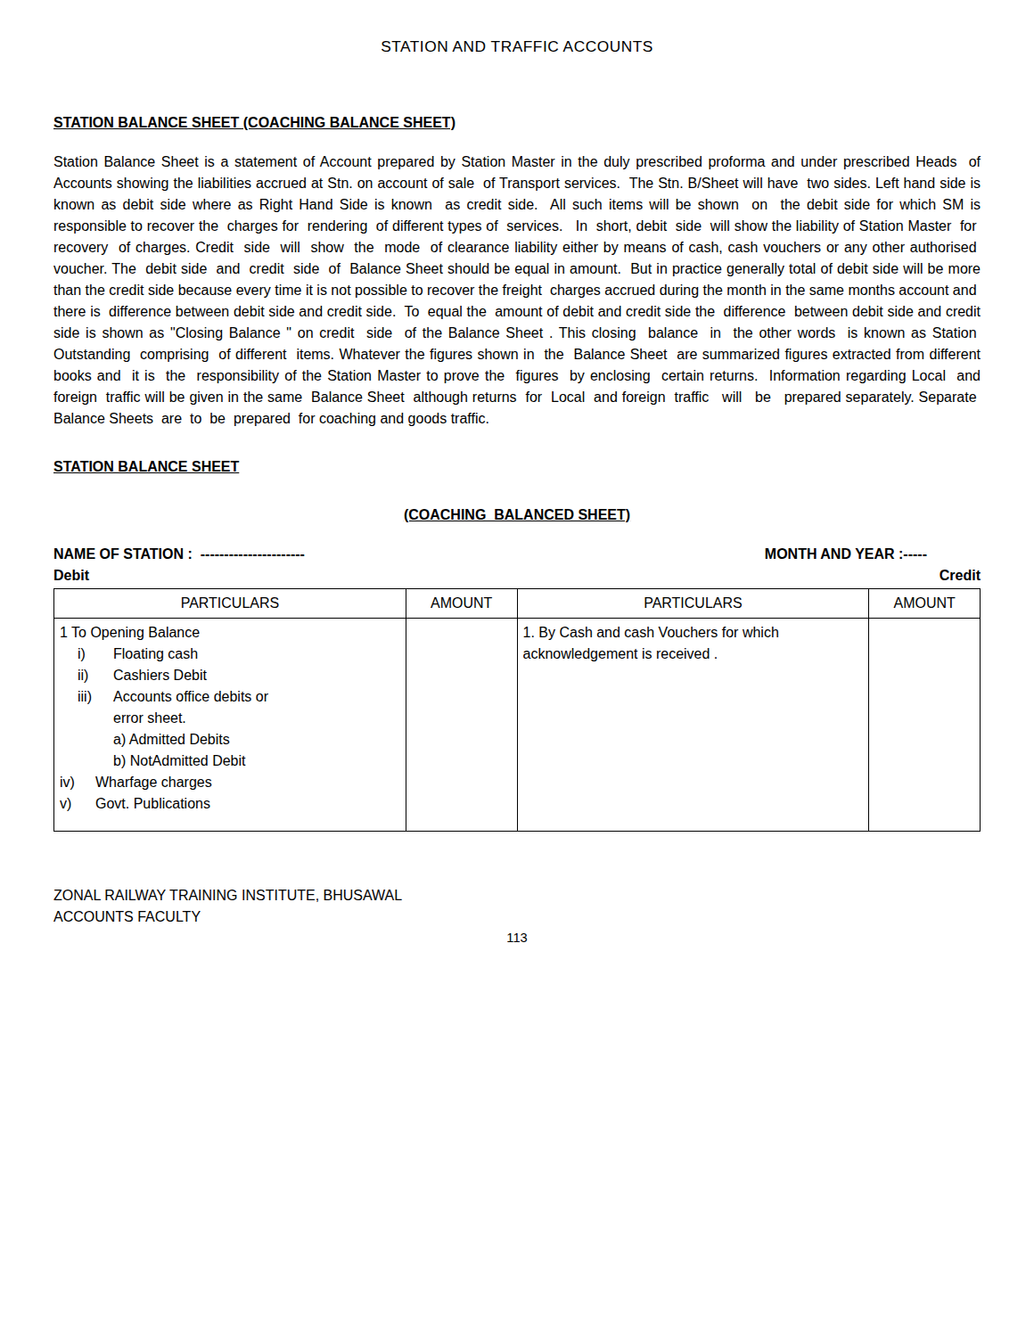STATION AND TRAFFIC ACCOUNTS
STATION BALANCE SHEET (COACHING BALANCE SHEET)
Station Balance Sheet is a statement of Account prepared by Station Master in the duly prescribed proforma and under prescribed Heads of Accounts showing the liabilities accrued at Stn. on account of sale of Transport services. The Stn. B/Sheet will have two sides. Left hand side is known as debit side where as Right Hand Side is known as credit side. All such items will be shown on the debit side for which SM is responsible to recover the charges for rendering of different types of services. In short, debit side will show the liability of Station Master for recovery of charges. Credit side will show the mode of clearance liability either by means of cash, cash vouchers or any other authorised voucher. The debit side and credit side of Balance Sheet should be equal in amount. But in practice generally total of debit side will be more than the credit side because every time it is not possible to recover the freight charges accrued during the month in the same months account and there is difference between debit side and credit side. To equal the amount of debit and credit side the difference between debit side and credit side is shown as "Closing Balance " on credit side of the Balance Sheet . This closing balance in the other words is known as Station Outstanding comprising of different items. Whatever the figures shown in the Balance Sheet are summarized figures extracted from different books and it is the responsibility of the Station Master to prove the figures by enclosing certain returns. Information regarding Local and foreign traffic will be given in the same Balance Sheet although returns for Local and foreign traffic will be prepared separately. Separate Balance Sheets are to be prepared for coaching and goods traffic.
STATION BALANCE SHEET
(COACHING BALANCED SHEET)
NAME OF STATION : ---------------------- MONTH AND YEAR :-----
Debit Credit
| PARTICULARS | AMOUNT | PARTICULARS | AMOUNT |
| --- | --- | --- | --- |
| 1 To Opening Balance i) Floating cash ii) Cashiers Debit iii) Accounts office debits or error sheet. a) Admitted Debits b) NotAdmitted Debit iv) Wharfage charges v) Govt. Publications | | 1. By Cash and cash Vouchers for which acknowledgement is received . | |
ZONAL RAILWAY TRAINING INSTITUTE, BHUSAWAL
ACCOUNTS FACULTY
113